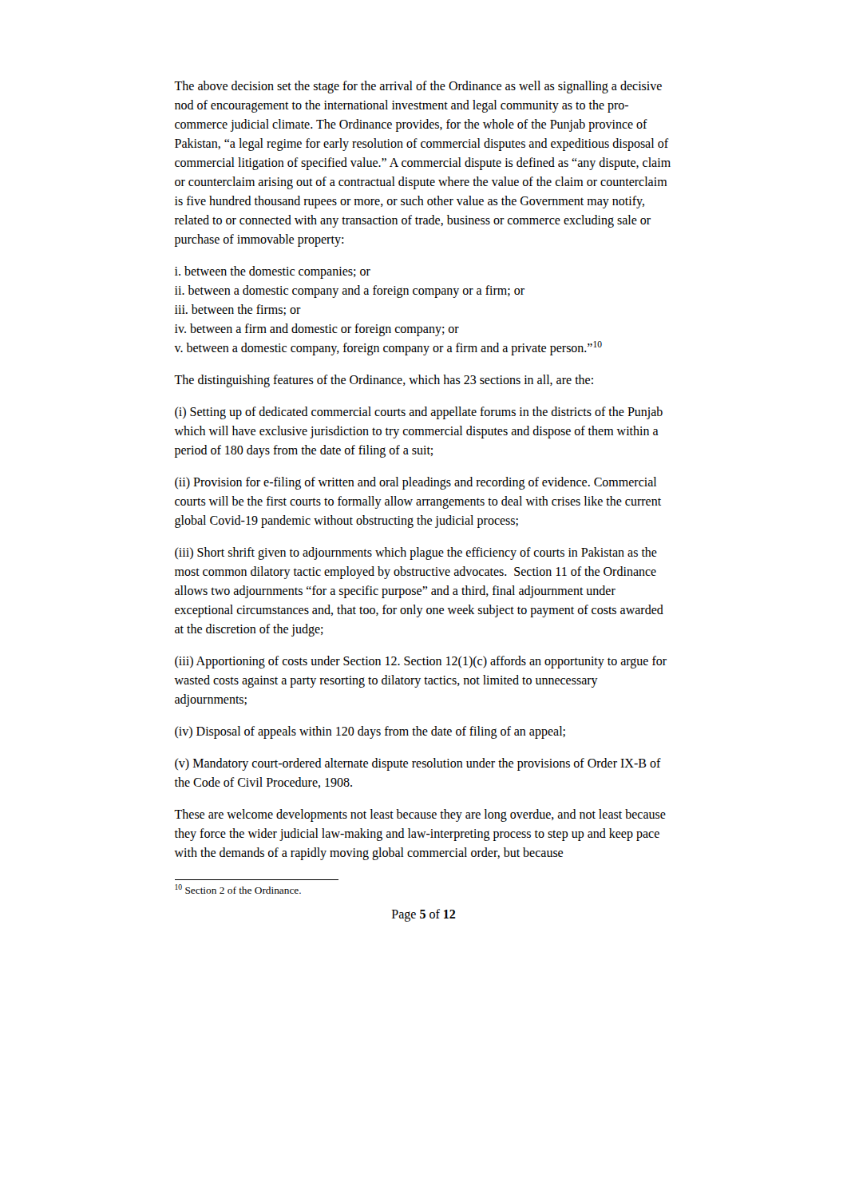The above decision set the stage for the arrival of the Ordinance as well as signalling a decisive nod of encouragement to the international investment and legal community as to the pro-commerce judicial climate. The Ordinance provides, for the whole of the Punjab province of Pakistan, “a legal regime for early resolution of commercial disputes and expeditious disposal of commercial litigation of specified value.” A commercial dispute is defined as “any dispute, claim or counterclaim arising out of a contractual dispute where the value of the claim or counterclaim is five hundred thousand rupees or more, or such other value as the Government may notify, related to or connected with any transaction of trade, business or commerce excluding sale or purchase of immovable property:
i. between the domestic companies; or
ii. between a domestic company and a foreign company or a firm; or
iii. between the firms; or
iv. between a firm and domestic or foreign company; or
v. between a domestic company, foreign company or a firm and a private person.”10
The distinguishing features of the Ordinance, which has 23 sections in all, are the:
(i) Setting up of dedicated commercial courts and appellate forums in the districts of the Punjab which will have exclusive jurisdiction to try commercial disputes and dispose of them within a period of 180 days from the date of filing of a suit;
(ii) Provision for e-filing of written and oral pleadings and recording of evidence. Commercial courts will be the first courts to formally allow arrangements to deal with crises like the current global Covid-19 pandemic without obstructing the judicial process;
(iii) Short shrift given to adjournments which plague the efficiency of courts in Pakistan as the most common dilatory tactic employed by obstructive advocates. Section 11 of the Ordinance allows two adjournments “for a specific purpose” and a third, final adjournment under exceptional circumstances and, that too, for only one week subject to payment of costs awarded at the discretion of the judge;
(iii) Apportioning of costs under Section 12. Section 12(1)(c) affords an opportunity to argue for wasted costs against a party resorting to dilatory tactics, not limited to unnecessary adjournments;
(iv) Disposal of appeals within 120 days from the date of filing of an appeal;
(v) Mandatory court-ordered alternate dispute resolution under the provisions of Order IX-B of the Code of Civil Procedure, 1908.
These are welcome developments not least because they are long overdue, and not least because they force the wider judicial law-making and law-interpreting process to step up and keep pace with the demands of a rapidly moving global commercial order, but because
10 Section 2 of the Ordinance.
Page 5 of 12